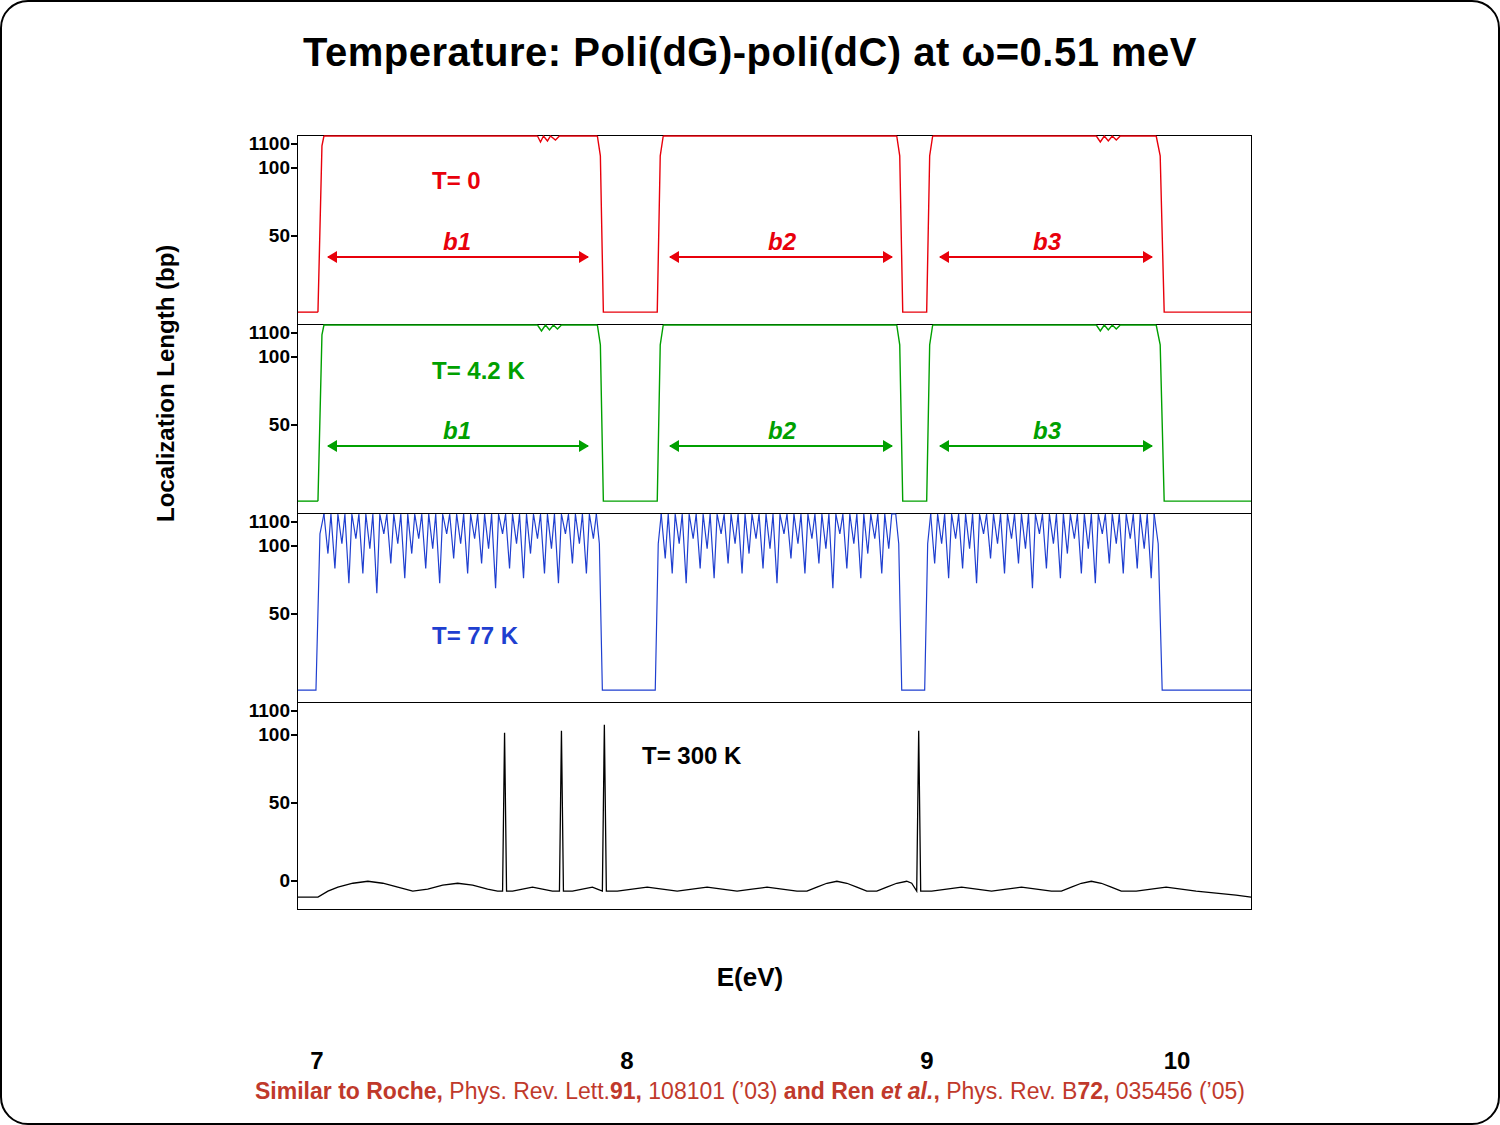Temperature: Poli(dG)-poli(dC) at ω=0.51 meV
Localization Length (bp)
1100 100 50
b1
b2
b3
1100 100 50
b1
b2
b3
1100 100 50
1100 100 50 0
7 8 9 10
T= 0
T= 4.2 K
T= 77 K
T= 300 K
E(eV)
Similar to Roche, Phys. Rev. Lett. 91, 108101 (’03) and Ren et al., Phys. Rev. B 72, 035456 (’05)